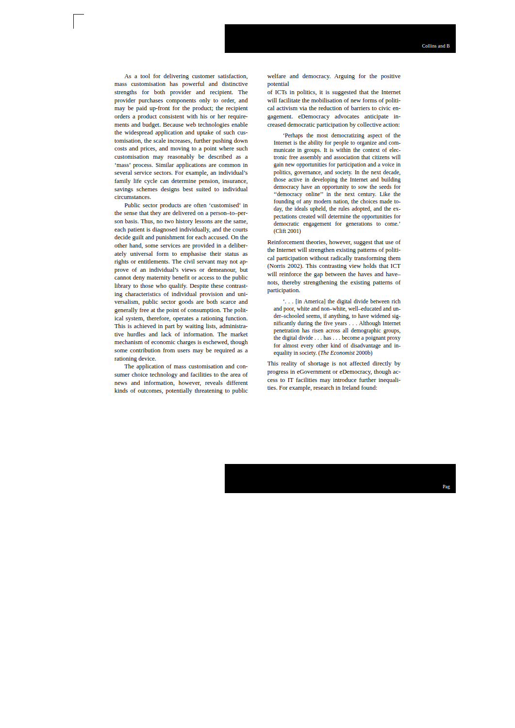Collins and B
Pag
As a tool for delivering customer satisfaction, mass customisation has powerful and distinctive strengths for both provider and recipient. The provider purchases components only to order, and may be paid up-front for the product; the recipient orders a product consistent with his or her requirements and budget. Because web technologies enable the widespread application and uptake of such customisation, the scale increases, further pushing down costs and prices, and moving to a point where such customisation may reasonably be described as a ‘mass’ process. Similar applications are common in several service sectors. For example, an individual’s family life cycle can determine pension, insurance, savings schemes designs best suited to individual circumstances.
Public sector products are often ‘customised’ in the sense that they are delivered on a person–to–person basis. Thus, no two history lessons are the same, each patient is diagnosed individually, and the courts decide guilt and punishment for each accused. On the other hand, some services are provided in a deliberately universal form to emphasise their status as rights or entitlements. The civil servant may not approve of an individual’s views or demeanour, but cannot deny maternity benefit or access to the public library to those who qualify. Despite these contrasting characteristics of individual provision and universalism, public sector goods are both scarce and generally free at the point of consumption. The political system, therefore, operates a rationing function. This is achieved in part by waiting lists, administrative hurdles and lack of information. The market mechanism of economic charges is eschewed, though some contribution from users may be required as a rationing device.
The application of mass customisation and consumer choice technology and facilities to the area of news and information, however, reveals different kinds of outcomes, potentially threatening to public welfare and democracy. Arguing for the positive potential
of ICTs in politics, it is suggested that the Internet will facilitate the mobilisation of new forms of political activism via the reduction of barriers to civic engagement. eDemocracy advocates anticipate increased democratic participation by collective action:
‘Perhaps the most democratizing aspect of the Internet is the ability for people to organize and communicate in groups. It is within the context of electronic free assembly and association that citizens will gain new opportunities for participation and a voice in politics, governance, and society. In the next decade, those active in developing the Internet and building democracy have an opportunity to sow the seeds for ‘‘democracy online’’ in the next century. Like the founding of any modern nation, the choices made today, the ideals upheld, the rules adopted, and the expectations created will determine the opportunities for democratic engagement for generations to come.’ (Clift 2001)
Reinforcement theories, however, suggest that use of the Internet will strengthen existing patterns of political participation without radically transforming them (Norris 2002). This contrasting view holds that ICT will reinforce the gap between the haves and have–nots, thereby strengthening the existing patterns of participation.
‘. . . [in America] the digital divide between rich and poor, white and non–white, well–educated and under–schooled seems, if anything, to have widened significantly during the five years . . . Although Internet penetration has risen across all demographic groups, the digital divide . . . has . . . become a poignant proxy for almost every other kind of disadvantage and inequality in society. (The Economist 2000b)
This reality of shortage is not affected directly by progress in eGovernment or eDemocracy, though access to IT facilities may introduce further inequalities. For example, research in Ireland found: